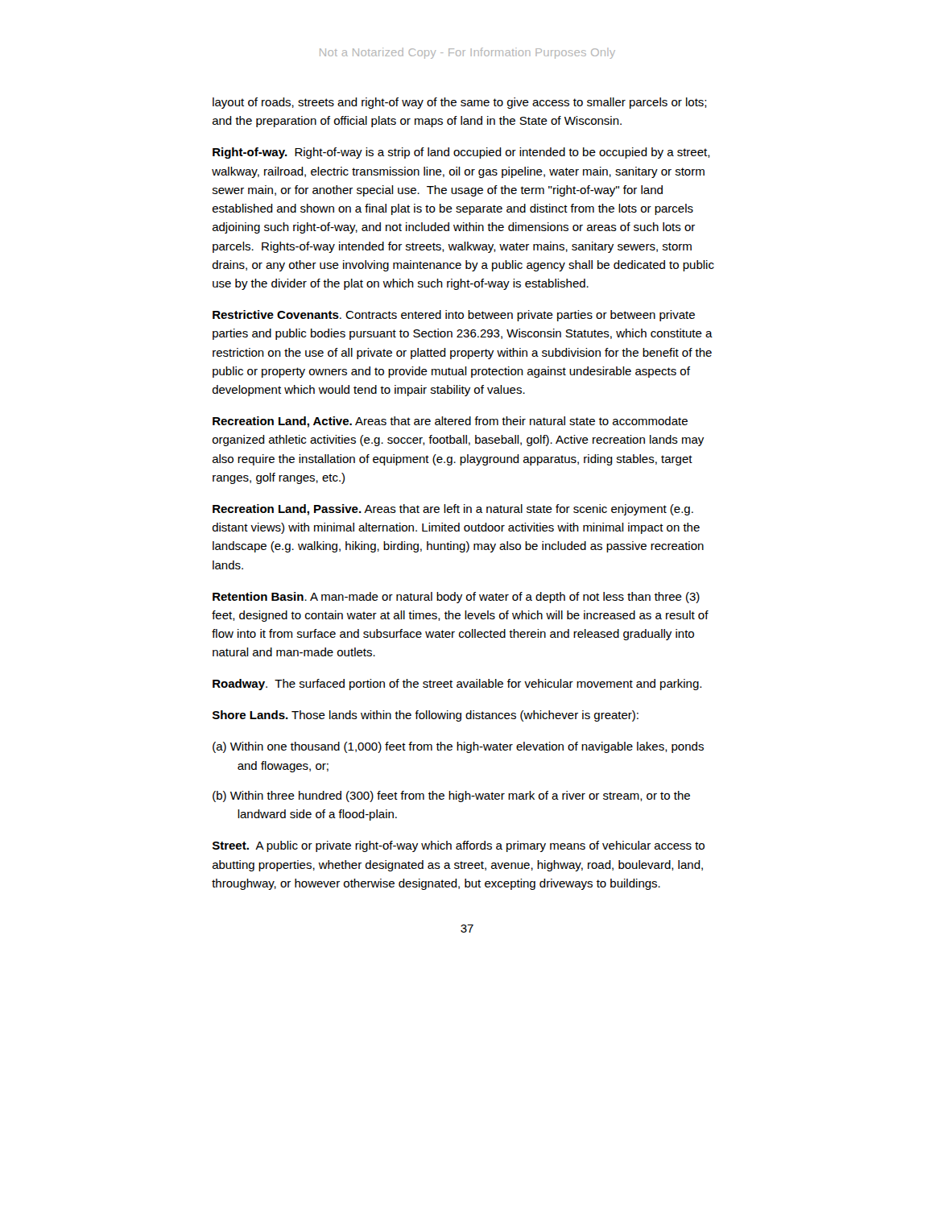Not a Notarized Copy - For Information Purposes Only
layout of roads, streets and right-of way of the same to give access to smaller parcels or lots; and the preparation of official plats or maps of land in the State of Wisconsin.
Right-of-way. Right-of-way is a strip of land occupied or intended to be occupied by a street, walkway, railroad, electric transmission line, oil or gas pipeline, water main, sanitary or storm sewer main, or for another special use. The usage of the term "right-of-way" for land established and shown on a final plat is to be separate and distinct from the lots or parcels adjoining such right-of-way, and not included within the dimensions or areas of such lots or parcels. Rights-of-way intended for streets, walkway, water mains, sanitary sewers, storm drains, or any other use involving maintenance by a public agency shall be dedicated to public use by the divider of the plat on which such right-of-way is established.
Restrictive Covenants. Contracts entered into between private parties or between private parties and public bodies pursuant to Section 236.293, Wisconsin Statutes, which constitute a restriction on the use of all private or platted property within a subdivision for the benefit of the public or property owners and to provide mutual protection against undesirable aspects of development which would tend to impair stability of values.
Recreation Land, Active. Areas that are altered from their natural state to accommodate organized athletic activities (e.g. soccer, football, baseball, golf). Active recreation lands may also require the installation of equipment (e.g. playground apparatus, riding stables, target ranges, golf ranges, etc.)
Recreation Land, Passive. Areas that are left in a natural state for scenic enjoyment (e.g. distant views) with minimal alternation. Limited outdoor activities with minimal impact on the landscape (e.g. walking, hiking, birding, hunting) may also be included as passive recreation lands.
Retention Basin. A man-made or natural body of water of a depth of not less than three (3) feet, designed to contain water at all times, the levels of which will be increased as a result of flow into it from surface and subsurface water collected therein and released gradually into natural and man-made outlets.
Roadway. The surfaced portion of the street available for vehicular movement and parking.
Shore Lands. Those lands within the following distances (whichever is greater):
(a) Within one thousand (1,000) feet from the high-water elevation of navigable lakes, ponds and flowages, or;
(b) Within three hundred (300) feet from the high-water mark of a river or stream, or to the landward side of a flood-plain.
Street. A public or private right-of-way which affords a primary means of vehicular access to abutting properties, whether designated as a street, avenue, highway, road, boulevard, land, throughway, or however otherwise designated, but excepting driveways to buildings.
37